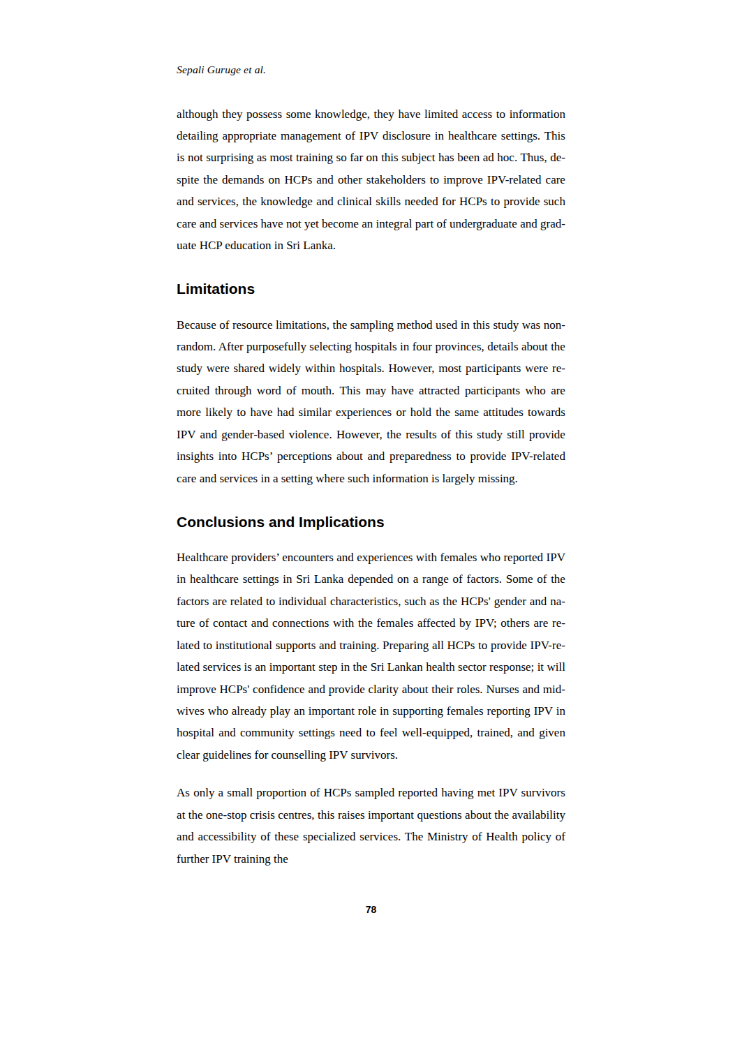Sepali Guruge et al.
although they possess some knowledge, they have limited access to information detailing appropriate management of IPV disclosure in healthcare settings. This is not surprising as most training so far on this subject has been ad hoc. Thus, despite the demands on HCPs and other stakeholders to improve IPV-related care and services, the knowledge and clinical skills needed for HCPs to provide such care and services have not yet become an integral part of undergraduate and graduate HCP education in Sri Lanka.
Limitations
Because of resource limitations, the sampling method used in this study was non-random. After purposefully selecting hospitals in four provinces, details about the study were shared widely within hospitals. However, most participants were recruited through word of mouth. This may have attracted participants who are more likely to have had similar experiences or hold the same attitudes towards IPV and gender-based violence. However, the results of this study still provide insights into HCPs’ perceptions about and preparedness to provide IPV-related care and services in a setting where such information is largely missing.
Conclusions and Implications
Healthcare providers’ encounters and experiences with females who reported IPV in healthcare settings in Sri Lanka depended on a range of factors. Some of the factors are related to individual characteristics, such as the HCPs' gender and nature of contact and connections with the females affected by IPV; others are related to institutional supports and training. Preparing all HCPs to provide IPV-related services is an important step in the Sri Lankan health sector response; it will improve HCPs' confidence and provide clarity about their roles. Nurses and midwives who already play an important role in supporting females reporting IPV in hospital and community settings need to feel well-equipped, trained, and given clear guidelines for counselling IPV survivors.
As only a small proportion of HCPs sampled reported having met IPV survivors at the one-stop crisis centres, this raises important questions about the availability and accessibility of these specialized services. The Ministry of Health policy of further IPV training the
78